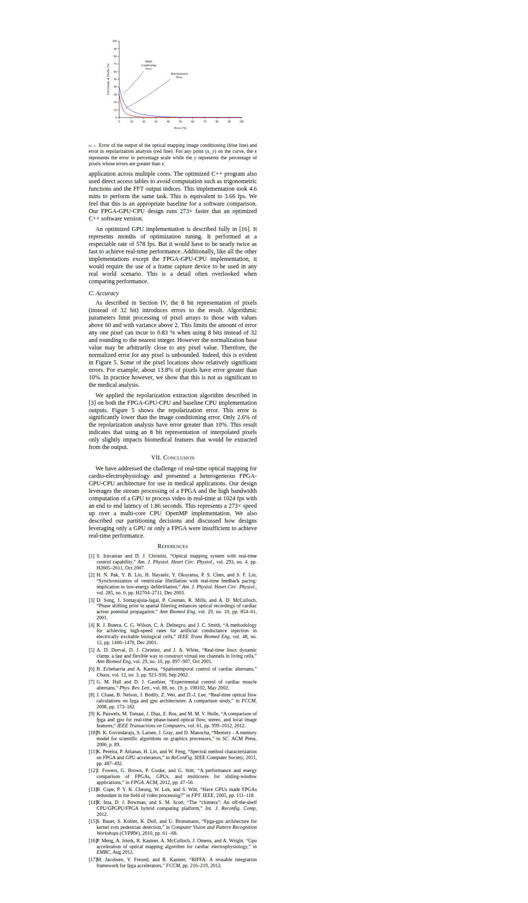0 10 20 30 40 50 60 70 80 90 100 0 10 20 30 40 50 60 70 80 90 100 Error (%) Percentage of Pixels (%) Image Conditioning Error Repolarization Error
Fig. 5. Error of the output of the optical mapping image conditioning (blue line) and error in repolarization analysis (red line). For any point (x, y) on the curve, the x represents the error in percentage scale while the y represents the percentage of pixels whose errors are greater than x.
application across multiple cores. The optimized C++ program also used direct access tables to avoid computation such as trigonometric functions and the FFT output indices. This implementation took 4.6 mins to perform the same task. This is equivalent to 3.66 fps. We feel that this is an appropriate baseline for a software comparison. Our FPGA-GPU-CPU design runs 273× faster that an optimized C++ software version.
An optimized GPU implementation is described fully in [16]. It represents months of optimization tuning. It performed at a respectable rate of 578 fps. But it would have to be nearly twice as fast to achieve real-time performance. Additionally, like all the other implementations except the FPGA-GPU-CPU implementation, it would require the use of a frame capture device to be used in any real world scenario. This is a detail often overlooked when comparing performance.
C. Accuracy
As described in Section IV, the 8 bit representation of pixels (instead of 32 bit) introduces errors to the result. Algorithmic parameters limit processing of pixel arrays to those with values above 60 and with variance above 2. This limits the amount of error any one pixel can incur to 0.83 % when using 8 bits instead of 32 and rounding to the nearest integer. However the normalization base value may be arbitrarily close to any pixel value. Therefore, the normalized error for any pixel is unbounded. Indeed, this is evident in Figure 5. Some of the pixel locations show relatively significant errors. For example, about 13.8% of pixels have error greater than 10%. In practice however, we show that this is not as significant to the medical analysis.
We applied the repolarization extraction algorithm described in [3] on both the FPGA-GPU-CPU and baseline CPU implementation outputs. Figure 5 shows the repolarization error. This error is significantly lower than the image conditioning error. Only 2.6% of the repolarization analysis have error greater than 10%. This result indicates that using an 8 bit representation of interpolated pixels only slightly impacts biomedical features that would be extracted from the output.
VII. Conclusion
We have addressed the challenge of real-time optical mapping for cardio-electrophysiology and presented a heterogeneous FPGA-GPU-CPU architecture for use in medical applications. Our design leverages the stream processing of a FPGA and the high bandwidth computation of a GPU to process video in real-time at 1024 fps with an end to end latency of 1.86 seconds. This represents a 273× speed up over a multi-core CPU OpenMP implementation. We also described our partitioning decisions and discussed how designs leveraging only a GPU or only a FPGA were insufficient to achieve real-time performance.
References
[1] S. Iravanian and D. J. Christini, “Optical mapping system with real-time control capability,” Am. J. Physiol. Heart Circ. Physiol., vol. 293, no. 4, pp. H2605–2611, Oct 2007.
[2] H. N. Pak, Y. B. Liu, H. Hayashi, Y. Okuyama, P. S. Chen, and S. F. Lin, “Synchronization of ventricular fibrillation with real-time feedback pacing: implication to low-energy defibrillation,” Am. J. Physiol. Heart Circ. Physiol., vol. 285, no. 6, pp. H2704–2711, Dec 2003.
[3] D. Sung, J. Somayajula-Jagai, P. Cosman, R. Mills, and A. D. McCulloch, “Phase shifting prior to spatial filtering enhances optical recordings of cardiac action potential propagation.” Ann Biomed Eng, vol. 29, no. 10, pp. 854–61, 2001.
[4] R. J. Butera, C. G. Wilson, C. A. Delnegro, and J. C. Smith, “A methodology for achieving high-speed rates for artificial conductance injection in electrically excitable biological cells,” IEEE Trans Biomed Eng, vol. 48, no. 12, pp. 1460–1470, Dec 2001.
[5] A. D. Dorval, D. J. Christini, and J. A. White, “Real-time linux dynamic clamp: a fast and flexible way to construct virtual ion channels in living cells,” Ann Biomed Eng, vol. 29, no. 10, pp. 897–907, Oct 2001.
[6] B. Echebarria and A. Karma, “Spatiotemporal control of cardiac alternans,” Chaos, vol. 12, no. 3, pp. 923–930, Sep 2002.
[7] G. M. Hall and D. J. Gauthier, “Experimental control of cardiac muscle alternans,” Phys. Rev. Lett., vol. 88, no. 19, p. 198102, May 2002.
[8] J. Chase, B. Nelson, J. Bodily, Z. Wei, and D.-J. Lee, “Real-time optical flow calculations on fpga and gpu architectures: A comparison study,” in FCCM, 2008, pp. 173–182.
[9] K. Pauwels, M. Tomasi, J. Diaz, E. Ros, and M. M. V. Hulle, “A comparison of fpga and gpu for real-time phase-based optical flow, stereo, and local image features,” IEEE Transactions on Computers, vol. 61, pp. 999–1012, 2012.
[10] N. K. Govindaraju, S. Larsen, J. Gray, and D. Manocha, “Memory - A memory model for scientific algorithms on graphics processors,” in SC. ACM Press, 2006, p. 89.
[11] K. Pereira, P. Athanas, H. Lin, and W. Feng, “Spectral method characterization on FPGA and GPU accelerators,” in ReConFig. IEEE Computer Society, 2011, pp. 487–492.
[12] J. Fowers, G. Brown, P. Cooke, and G. Stitt, “A performance and energy comparison of FPGAs, GPUs, and multicores for sliding-window applications,” in FPGA. ACM, 2012, pp. 47–56.
[13] B. Cope, P. Y. K. Cheung, W. Luk, and S. Witt, “Have GPUs made FPGAs redundant in the field of video processing?” in FPT. IEEE, 2005, pp. 111–118.
[14] R. Inta, D. J. Bowman, and S. M. Scott, “The “chimera”: An off-the-shelf CPU/GPGPU/FPGA hybrid computing platform,” Int. J. Reconfig. Comp, 2012.
[15] S. Bauer, S. Kohler, K. Doll, and U. Brunsmann, “Fpga-gpu architecture for kernel svm pedestrian detection,” in Computer Vision and Pattern Recognition Workshops (CVPRW), 2010, pp. 61 –68.
[16] P. Meng, A. Irturk, R. Kastner, A. McCulloch, J. Omens, and A. Wright, “Gpu acceleration of optical mapping algorithm for cardiac electrophysiology,” in EMBC, Aug 2012.
[17] M. Jacobsen, Y. Freund, and R. Kastner, “RIFFA: A reusable integration framework for fpga accelerators,” FCCM, pp. 216–219, 2012.